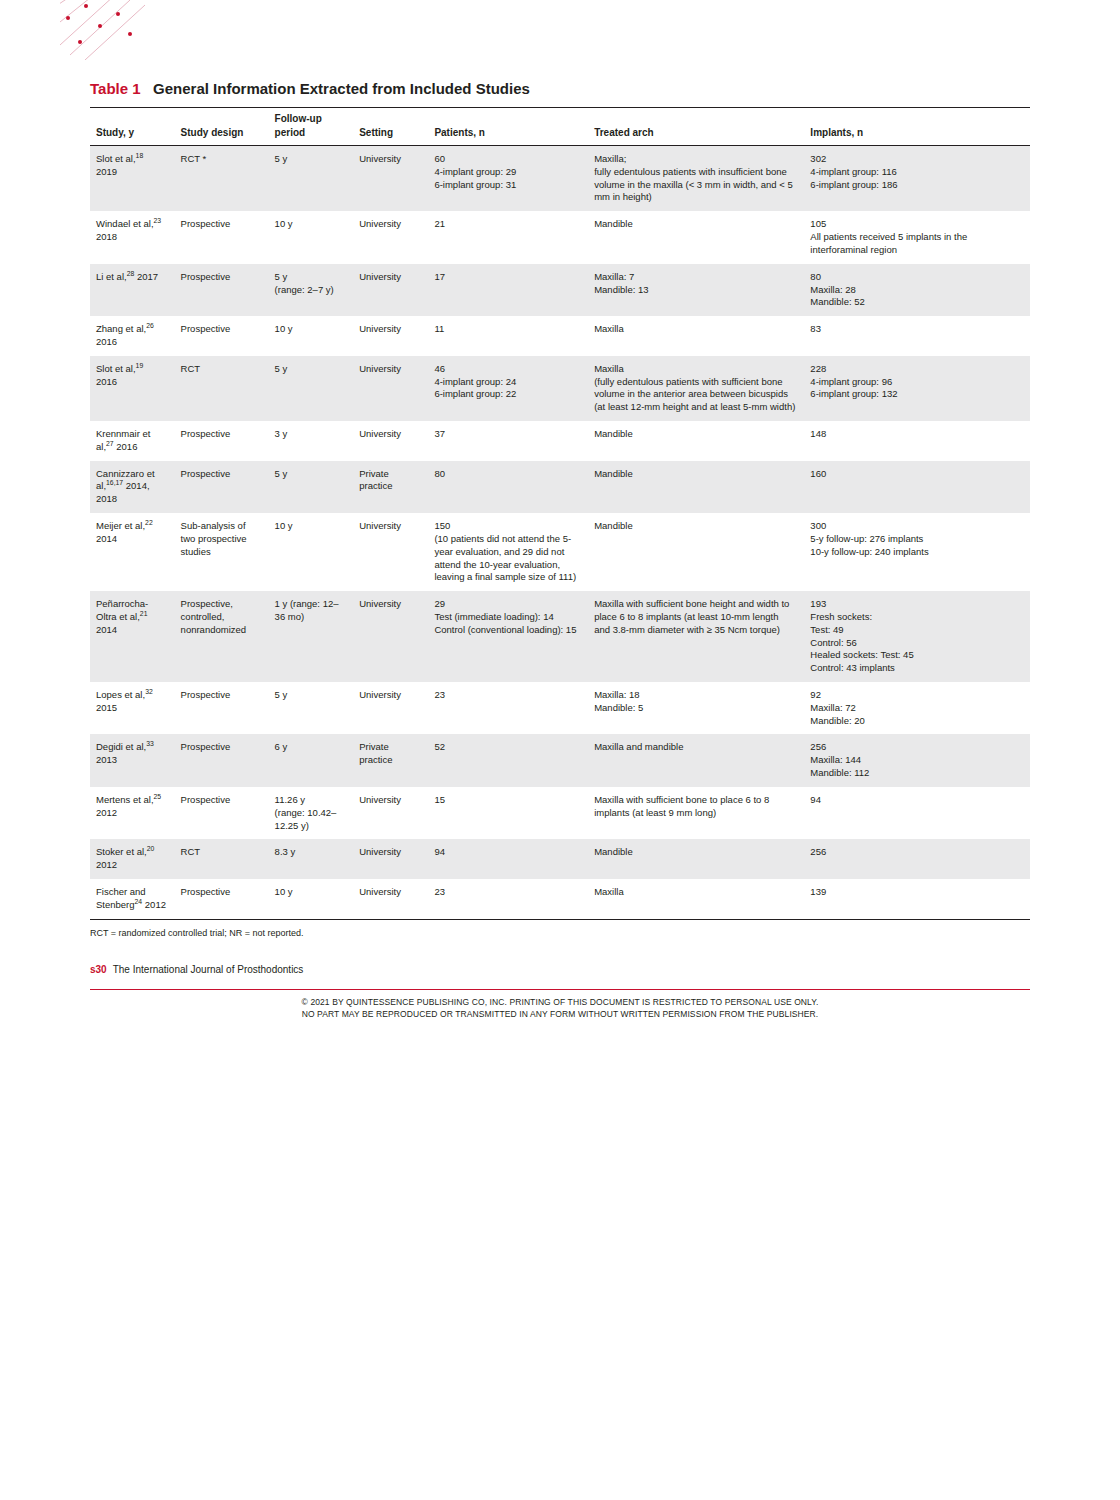Table 1 General Information Extracted from Included Studies
| Study, y | Study design | Follow-up period | Setting | Patients, n | Treated arch | Implants, n |
| --- | --- | --- | --- | --- | --- | --- |
| Slot et al, 18 2019 | RCT * | 5 y | University | 60 4-implant group: 29 6-implant group: 31 | Maxilla; fully edentulous patients with insufficient bone volume in the maxilla (< 3 mm in width, and < 5 mm in height) | 302 4-implant group: 116 6-implant group: 186 |
| Windael et al, 23 2018 | Prospective | 10 y | University | 21 | Mandible | 105 All patients received 5 implants in the interforaminal region |
| Li et al, 28 2017 | Prospective | 5 y (range: 2–7 y) | University | 17 | Maxilla: 7 Mandible: 13 | 80 Maxilla: 28 Mandible: 52 |
| Zhang et al, 26 2016 | Prospective | 10 y | University | 11 | Maxilla | 83 |
| Slot et al, 19 2016 | RCT | 5 y | University | 46 4-implant group: 24 6-implant group: 22 | Maxilla (fully edentulous patients with sufficient bone volume in the anterior area between bicuspids (at least 12-mm height and at least 5-mm width) | 228 4-implant group: 96 6-implant group: 132 |
| Krennmair et al, 27 2016 | Prospective | 3 y | University | 37 | Mandible | 148 |
| Cannizzaro et al, 16,17 2014, 2018 | Prospective | 5 y | Private practice | 80 | Mandible | 160 |
| Meijer et al, 22 2014 | Sub-analysis of two prospective studies | 10 y | University | 150 (10 patients did not attend the 5-year evaluation, and 29 did not attend the 10-year evaluation, leaving a final sample size of 111) | Mandible | 300 5-y follow-up: 276 implants 10-y follow-up: 240 implants |
| Peñarrocha-Oltra et al, 21 2014 | Prospective, controlled, nonrandomized | 1 y (range: 12–36 mo) | University | 29 Test (immediate loading): 14 Control (conventional loading): 15 | Maxilla with sufficient bone height and width to place 6 to 8 implants (at least 10-mm length and 3.8-mm diameter with ≥ 35 Ncm torque) | 193 Fresh sockets: Test: 49 Control: 56 Healed sockets: Test: 45 Control: 43 implants |
| Lopes et al, 32 2015 | Prospective | 5 y | University | 23 | Maxilla: 18 Mandible: 5 | 92 Maxilla: 72 Mandible: 20 |
| Degidi et al, 33 2013 | Prospective | 6 y | Private practice | 52 | Maxilla and mandible | 256 Maxilla: 144 Mandible: 112 |
| Mertens et al, 25 2012 | Prospective | 11.26 y (range: 10.42–12.25 y) | University | 15 | Maxilla with sufficient bone to place 6 to 8 implants (at least 9 mm long) | 94 |
| Stoker et al, 20 2012 | RCT | 8.3 y | University | 94 | Mandible | 256 |
| Fischer and Stenberg 24 2012 | Prospective | 10 y | University | 23 | Maxilla | 139 |
RCT = randomized controlled trial; NR = not reported.
s30 The International Journal of Prosthodontics
© 2021 BY QUINTESSENCE PUBLISHING CO, INC. PRINTING OF THIS DOCUMENT IS RESTRICTED TO PERSONAL USE ONLY.
NO PART MAY BE REPRODUCED OR TRANSMITTED IN ANY FORM WITHOUT WRITTEN PERMISSION FROM THE PUBLISHER.